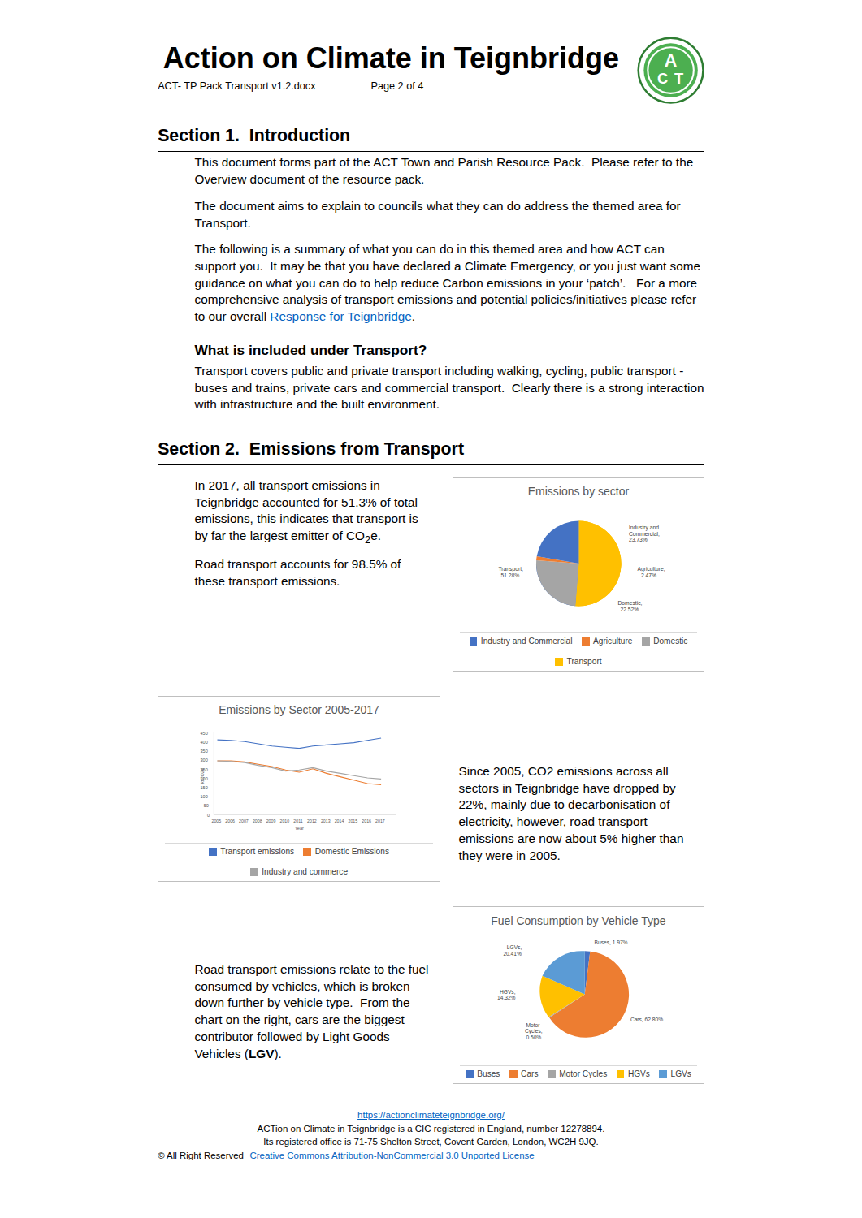A C T
Action on Climate in Teignbridge
ACT- TP Pack Transport v1.2.docx
Page 2 of 4
Section 1. Introduction
This document forms part of the ACT Town and Parish Resource Pack. Please refer to the Overview document of the resource pack.
The document aims to explain to councils what they can do address the themed area for Transport.
The following is a summary of what you can do in this themed area and how ACT can support you. It may be that you have declared a Climate Emergency, or you just want some guidance on what you can do to help reduce Carbon emissions in your ‘patch’. For a more comprehensive analysis of transport emissions and potential policies/initiatives please refer to our overall Response for Teignbridge.
What is included under Transport?
Transport covers public and private transport including walking, cycling, public transport - buses and trains, private cars and commercial transport. Clearly there is a strong interaction with infrastructure and the built environment.
Section 2. Emissions from Transport
In 2017, all transport emissions in Teignbridge accounted for 51.3% of total emissions, this indicates that transport is by far the largest emitter of CO2e.
Road transport accounts for 98.5% of these transport emissions.
Emissions by sector
Industry and Commercial, 23.73% Agriculture, 2.47% Domestic, 22.52% Transport, 51.28%
Industry and Commercial Agriculture Domestic Transport
Emissions by Sector 2005-2017
450 400 350 300 250 200 150 100 50 0 ktCO2e 2005 2006 2007 2008 2009 2010 2011 2012 2013 2014 2015 2016 2017 Year
Transport emissions Domestic Emissions Industry and commerce
Since 2005, CO2 emissions across all sectors in Teignbridge have dropped by 22%, mainly due to decarbonisation of electricity, however, road transport emissions are now about 5% higher than they were in 2005.
Road transport emissions relate to the fuel consumed by vehicles, which is broken down further by vehicle type. From the chart on the right, cars are the biggest contributor followed by Light Goods Vehicles (LGV).
Fuel Consumption by Vehicle Type
Buses, 1.97% LGVs, 20.41% HGVs, 14.32% Motor Cycles, 0.50% Cars, 62.80%
Buses Cars Motor Cycles HGVs LGVs
https://actionclimateteignbridge.org/
ACTion on Climate in Teignbridge is a CIC registered in England, number 12278894.
Its registered office is 71-75 Shelton Street, Covent Garden, London, WC2H 9JQ.
© All Right Reserved Creative Commons Attribution-NonCommercial 3.0 Unported License